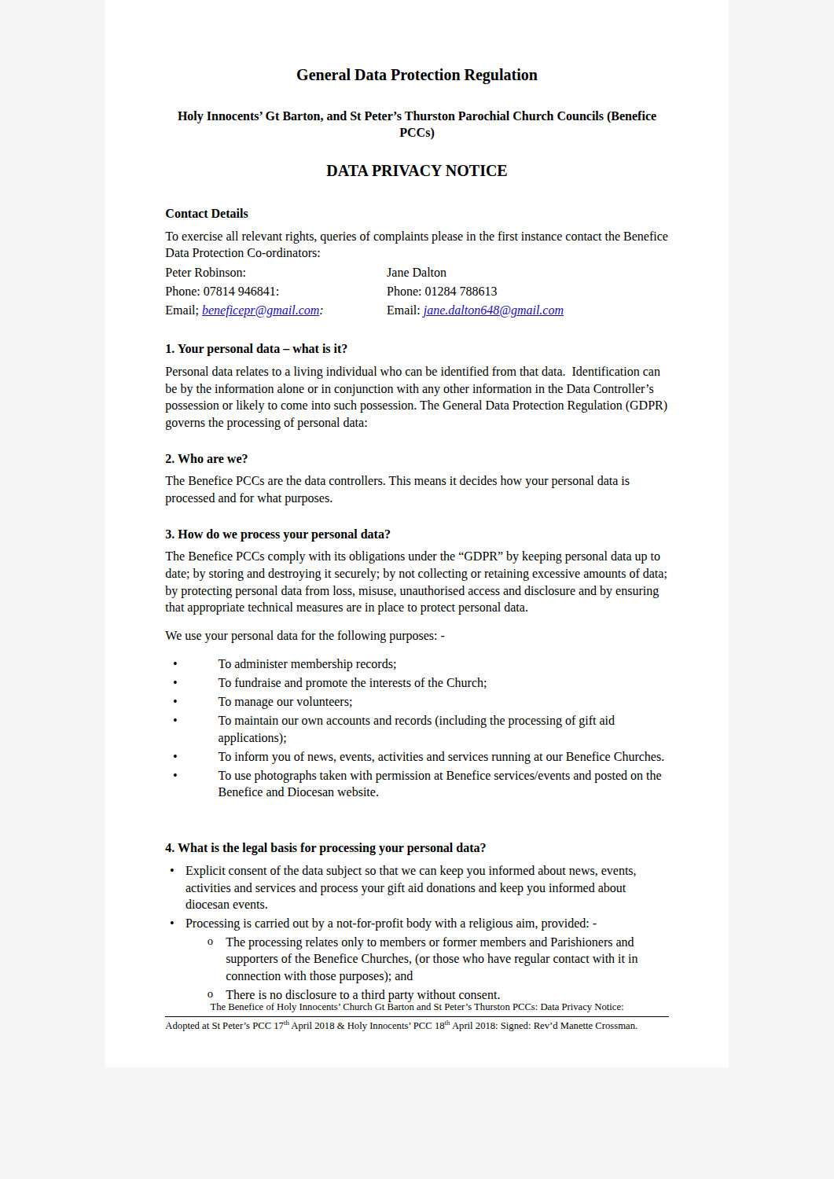General Data Protection Regulation
Holy Innocents’ Gt Barton, and St Peter’s Thurston Parochial Church Councils (Benefice PCCs)
DATA PRIVACY NOTICE
Contact Details
To exercise all relevant rights, queries of complaints please in the first instance contact the Benefice Data Protection Co-ordinators:
| Peter Robinson: | Jane Dalton |
| Phone: 07814 946841: | Phone: 01284 788613 |
| Email; beneficepr@gmail.com : | Email: jane.dalton648@gmail.com |
1. Your personal data – what is it?
Personal data relates to a living individual who can be identified from that data. Identification can be by the information alone or in conjunction with any other information in the Data Controller’s possession or likely to come into such possession. The General Data Protection Regulation (GDPR) governs the processing of personal data:
2. Who are we?
The Benefice PCCs are the data controllers. This means it decides how your personal data is processed and for what purposes.
3. How do we process your personal data?
The Benefice PCCs comply with its obligations under the “GDPR” by keeping personal data up to date; by storing and destroying it securely; by not collecting or retaining excessive amounts of data; by protecting personal data from loss, misuse, unauthorised access and disclosure and by ensuring that appropriate technical measures are in place to protect personal data.
We use your personal data for the following purposes: -
To administer membership records;
To fundraise and promote the interests of the Church;
To manage our volunteers;
To maintain our own accounts and records (including the processing of gift aid applications);
To inform you of news, events, activities and services running at our Benefice Churches.
To use photographs taken with permission at Benefice services/events and posted on the Benefice and Diocesan website.
4. What is the legal basis for processing your personal data?
Explicit consent of the data subject so that we can keep you informed about news, events, activities and services and process your gift aid donations and keep you informed about diocesan events.
Processing is carried out by a not-for-profit body with a religious aim, provided: -
The processing relates only to members or former members and Parishioners and supporters of the Benefice Churches, (or those who have regular contact with it in connection with those purposes); and
There is no disclosure to a third party without consent.
The Benefice of Holy Innocents’ Church Gt Barton and St Peter’s Thurston PCCs: Data Privacy Notice:
Adopted at St Peter’s PCC 17th April 2018 & Holy Innocents’ PCC 18th April 2018: Signed: Rev’d Manette Crossman.